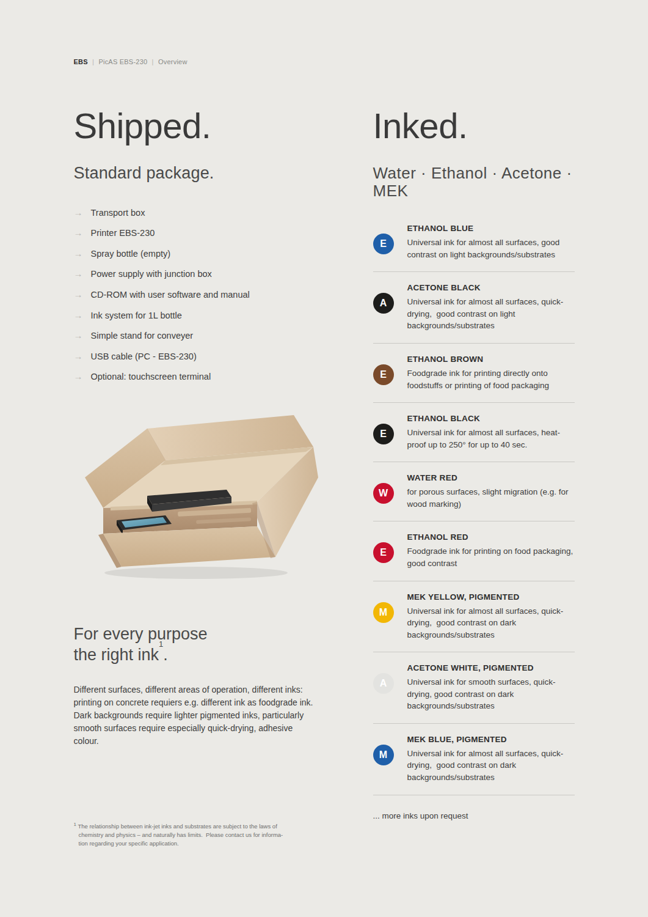EBS | PicAS EBS-230 | Overview
Shipped.
Standard package.
Transport box
Printer EBS-230
Spray bottle (empty)
Power supply with junction box
CD-ROM with user software and manual
Ink system for 1L bottle
Simple stand for conveyer
USB cable (PC - EBS-230)
Optional: touchscreen terminal
For every purpose
the right ink1.
Different surfaces, different areas of operation, different inks:
printing on concrete requiers e.g. different ink as foodgrade ink. Dark backgrounds require lighter pigmented inks, particularly smooth surfaces require especially quick-drying, adhesive colour.
1 The relationship between ink-jet inks and substrates are subject to the laws of chemistry and physics – and naturally has limits. Please contact us for informa- tion regarding your specific application.
Inked.
Water · Ethanol · Acetone · MEK
E
Ethanol Blue
Universal ink for almost all surfaces, good contrast on light backgrounds/substrates
A
Acetone Black
Universal ink for almost all surfaces, quick-drying, good contrast on light backgrounds/substrates
E
Ethanol Brown
Foodgrade ink for printing directly onto foodstuffs or printing of food packaging
E
Ethanol Black
Universal ink for almost all surfaces, heat-proof up to 250° for up to 40 sec.
W
Water Red
for porous surfaces, slight migration (e.g. for wood marking)
E
Ethanol Red
Foodgrade ink for printing on food packaging, good contrast
M
MEK Yellow, pigmented
Universal ink for almost all surfaces, quick-drying, good contrast on dark backgrounds/substrates
A
Acetone White, pigmented
Universal ink for smooth surfaces, quick-drying, good contrast on dark backgrounds/substrates
M
MEK Blue, pigmented
Universal ink for almost all surfaces, quick-drying, good contrast on dark backgrounds/substrates
... more inks upon request